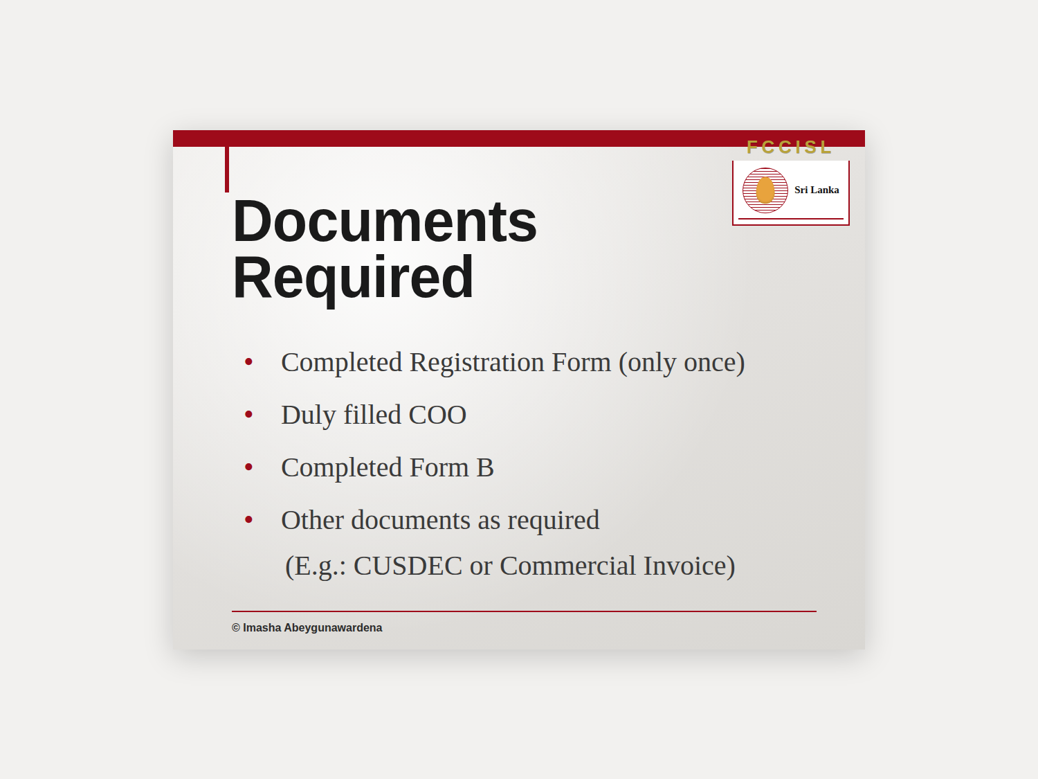FCCISL
Sri Lanka
Documents Required
Completed Registration Form (only once)
Duly filled COO
Completed Form B
Other documents as required (E.g.: CUSDEC or Commercial Invoice)
© Imasha Abeygunawardena